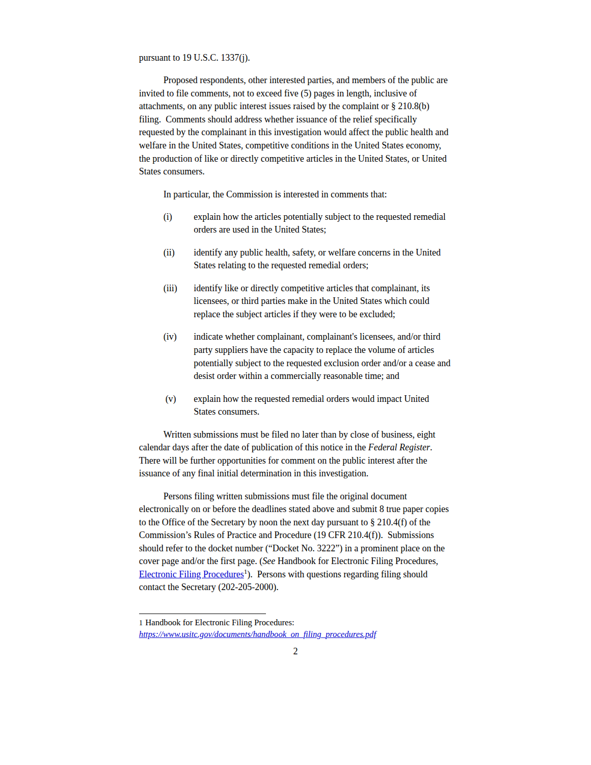pursuant to 19 U.S.C. 1337(j).
Proposed respondents, other interested parties, and members of the public are invited to file comments, not to exceed five (5) pages in length, inclusive of attachments, on any public interest issues raised by the complaint or § 210.8(b) filing. Comments should address whether issuance of the relief specifically requested by the complainant in this investigation would affect the public health and welfare in the United States, competitive conditions in the United States economy, the production of like or directly competitive articles in the United States, or United States consumers.
In particular, the Commission is interested in comments that:
(i)
explain how the articles potentially subject to the requested remedial orders are used in the United States;
(ii)
identify any public health, safety, or welfare concerns in the United States relating to the requested remedial orders;
(iii)
identify like or directly competitive articles that complainant, its licensees, or third parties make in the United States which could replace the subject articles if they were to be excluded;
(iv)
indicate whether complainant, complainant's licensees, and/or third party suppliers have the capacity to replace the volume of articles potentially subject to the requested exclusion order and/or a cease and desist order within a commercially reasonable time; and
(v)
explain how the requested remedial orders would impact United States consumers.
Written submissions must be filed no later than by close of business, eight calendar days after the date of publication of this notice in the Federal Register. There will be further opportunities for comment on the public interest after the issuance of any final initial determination in this investigation.
Persons filing written submissions must file the original document electronically on or before the deadlines stated above and submit 8 true paper copies to the Office of the Secretary by noon the next day pursuant to § 210.4(f) of the Commission’s Rules of Practice and Procedure (19 CFR 210.4(f)). Submissions should refer to the docket number (“Docket No. 3222”) in a prominent place on the cover page and/or the first page. (See Handbook for Electronic Filing Procedures, Electronic Filing Procedures1). Persons with questions regarding filing should contact the Secretary (202-205-2000).
1 Handbook for Electronic Filing Procedures:
https://www.usitc.gov/documents/handbook_on_filing_procedures.pdf
2